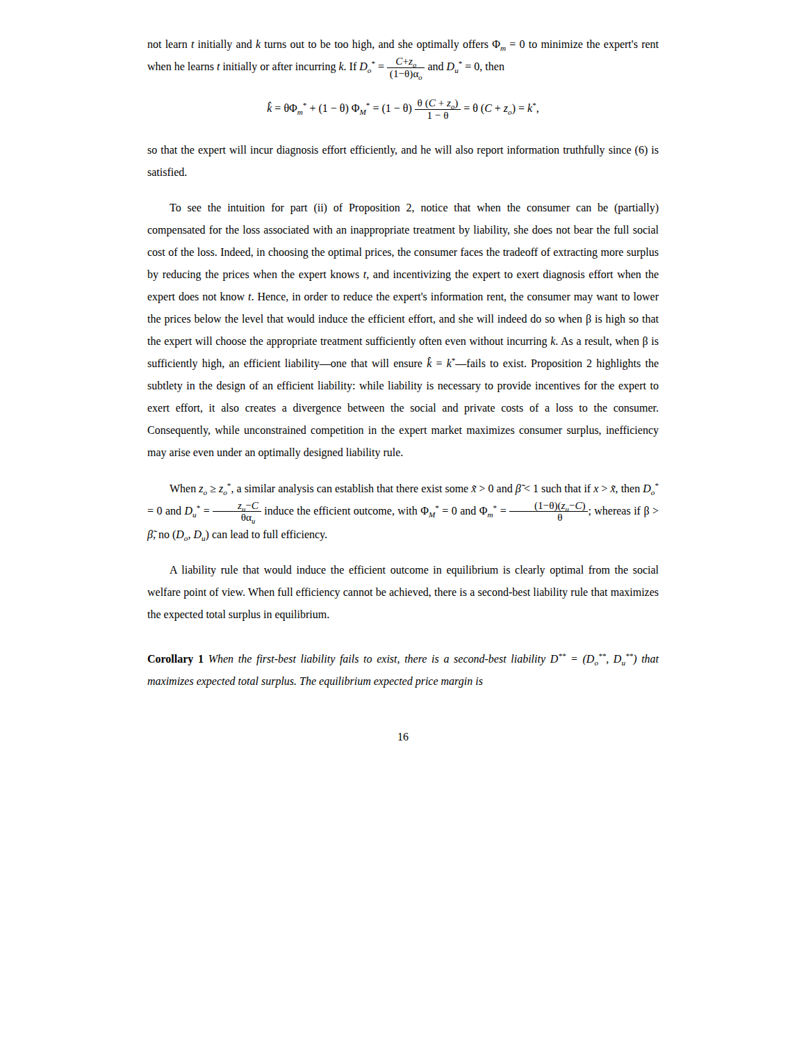not learn t initially and k turns out to be too high, and she optimally offers Φm = 0 to minimize the expert's rent when he learns t initially or after incurring k. If Do* = C+zo(1−θ)αo and Du* = 0, then
k̂ = θΦm* + (1 − θ) ΦM* = (1 − θ) θ (C + zo) 1 − θ = θ (C + zo) = k*,
so that the expert will incur diagnosis effort efficiently, and he will also report information truthfully since (6) is satisfied.
To see the intuition for part (ii) of Proposition 2, notice that when the consumer can be (partially) compensated for the loss associated with an inappropriate treatment by liability, she does not bear the full social cost of the loss. Indeed, in choosing the optimal prices, the consumer faces the tradeoff of extracting more surplus by reducing the prices when the expert knows t, and incentivizing the expert to exert diagnosis effort when the expert does not know t. Hence, in order to reduce the expert's information rent, the consumer may want to lower the prices below the level that would induce the efficient effort, and she will indeed do so when β is high so that the expert will choose the appropriate treatment sufficiently often even without incurring k. As a result, when β is sufficiently high, an efficient liability—one that will ensure k̂ = k*—fails to exist. Proposition 2 highlights the subtlety in the design of an efficient liability: while liability is necessary to provide incentives for the expert to exert effort, it also creates a divergence between the social and private costs of a loss to the consumer. Consequently, while unconstrained competition in the expert market maximizes consumer surplus, inefficiency may arise even under an optimally designed liability rule.
When zo ≥ zo*, a similar analysis can establish that there exist some x̃ > 0 and β̃ < 1 such that if x > x̃, then Do* = 0 and Du* = zu−C θαu induce the efficient outcome, with ΦM* = 0 and Φm* = (1−θ)(zu−C) θ; whereas if β > β̃, no (Do, Du) can lead to full efficiency.
A liability rule that would induce the efficient outcome in equilibrium is clearly optimal from the social welfare point of view. When full efficiency cannot be achieved, there is a second-best liability rule that maximizes the expected total surplus in equilibrium.
Corollary 1 When the first-best liability fails to exist, there is a second-best liability D** = (Do**, Du**) that maximizes expected total surplus. The equilibrium expected price margin is
16